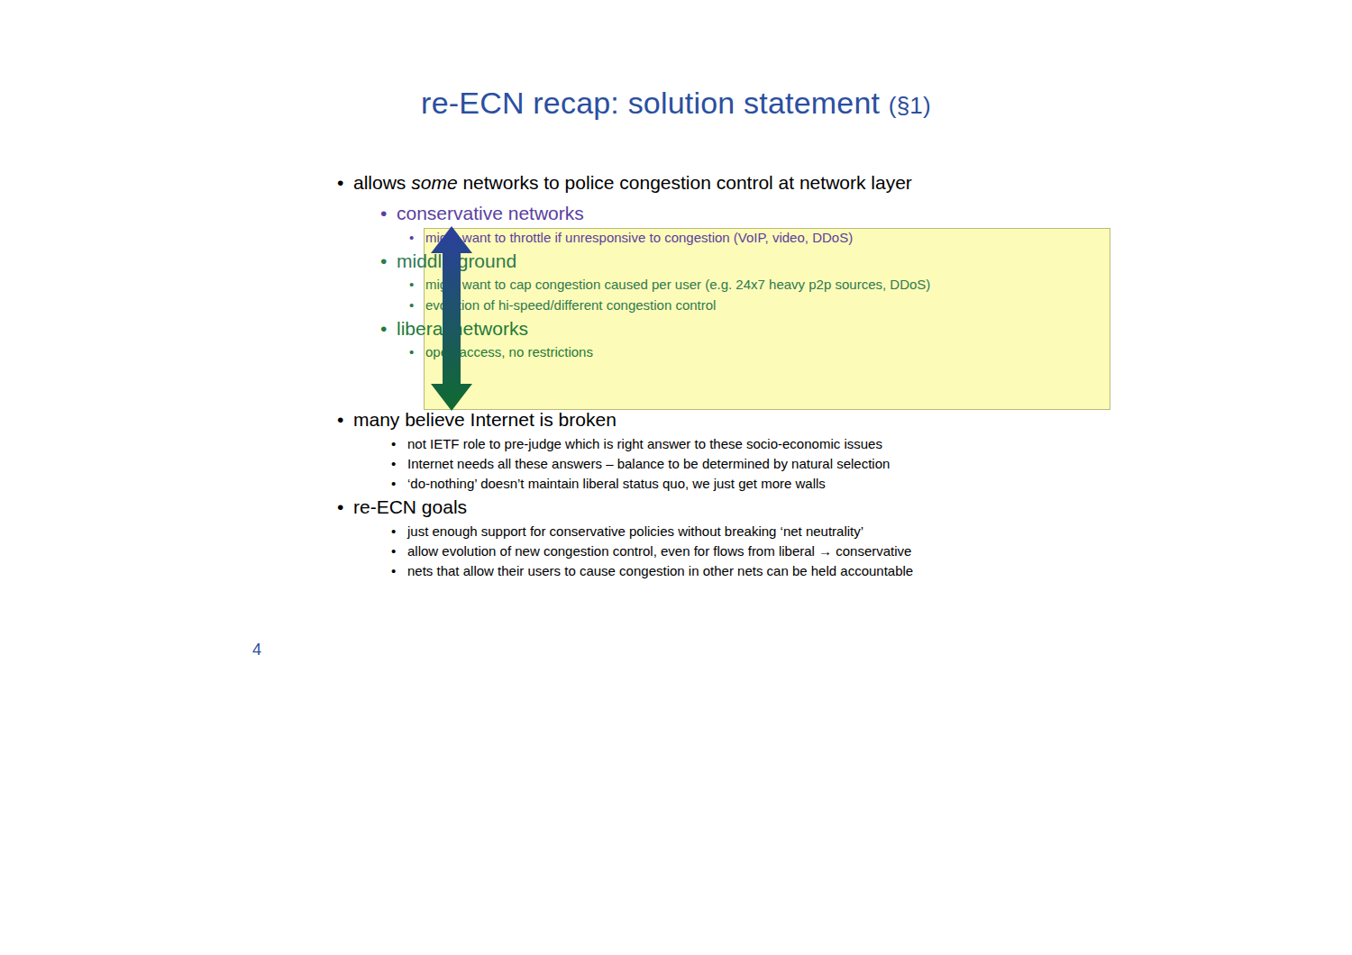re-ECN recap: solution statement (§1)
allows some networks to police congestion control at network layer
conservative networks
might want to throttle if unresponsive to congestion (VoIP, video, DDoS)
middle ground
might want to cap congestion caused per user (e.g. 24x7 heavy p2p sources, DDoS)
evolution of hi-speed/different congestion control
liberal networks
open access, no restrictions
many believe Internet is broken
not IETF role to pre-judge which is right answer to these socio-economic issues
Internet needs all these answers – balance to be determined by natural selection
‘do-nothing’ doesn’t maintain liberal status quo, we just get more walls
re-ECN goals
just enough support for conservative policies without breaking ‘net neutrality’
allow evolution of new congestion control, even for flows from liberal → conservative
nets that allow their users to cause congestion in other nets can be held accountable
4